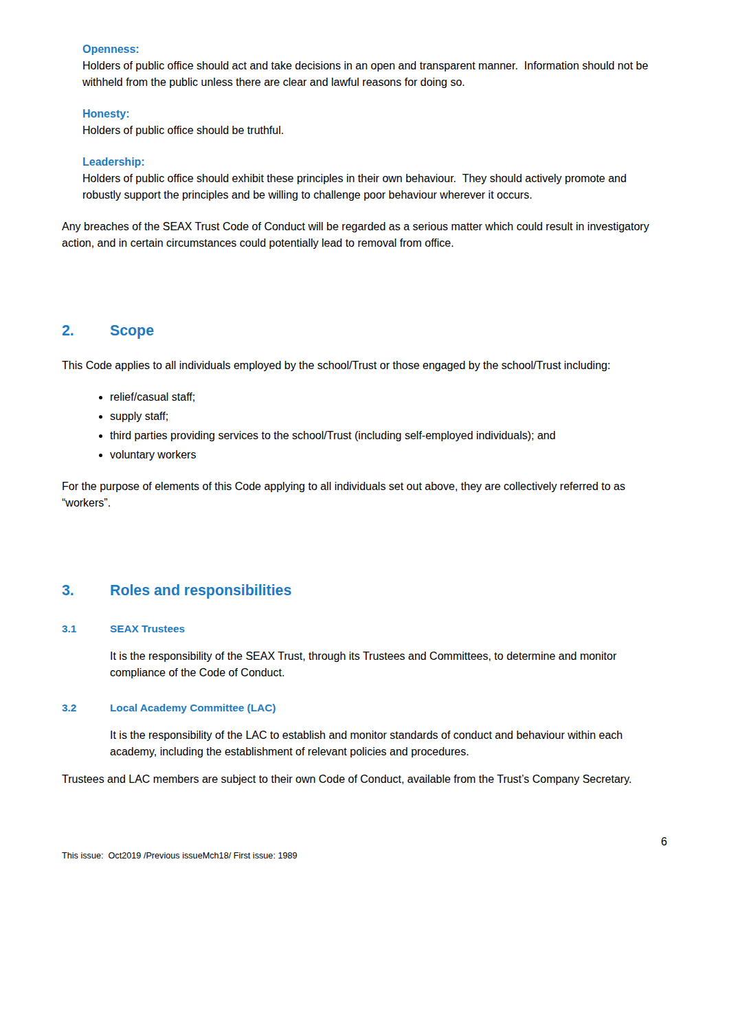Openness:
Holders of public office should act and take decisions in an open and transparent manner. Information should not be withheld from the public unless there are clear and lawful reasons for doing so.
Honesty:
Holders of public office should be truthful.
Leadership:
Holders of public office should exhibit these principles in their own behaviour. They should actively promote and robustly support the principles and be willing to challenge poor behaviour wherever it occurs.
Any breaches of the SEAX Trust Code of Conduct will be regarded as a serious matter which could result in investigatory action, and in certain circumstances could potentially lead to removal from office.
2. Scope
This Code applies to all individuals employed by the school/Trust or those engaged by the school/Trust including:
relief/casual staff;
supply staff;
third parties providing services to the school/Trust (including self-employed individuals); and
voluntary workers
For the purpose of elements of this Code applying to all individuals set out above, they are collectively referred to as “workers”.
3. Roles and responsibilities
3.1 SEAX Trustees
It is the responsibility of the SEAX Trust, through its Trustees and Committees, to determine and monitor compliance of the Code of Conduct.
3.2 Local Academy Committee (LAC)
It is the responsibility of the LAC to establish and monitor standards of conduct and behaviour within each academy, including the establishment of relevant policies and procedures.
Trustees and LAC members are subject to their own Code of Conduct, available from the Trust’s Company Secretary.
6 This issue: Oct2019 /Previous issueMch18/ First issue: 1989